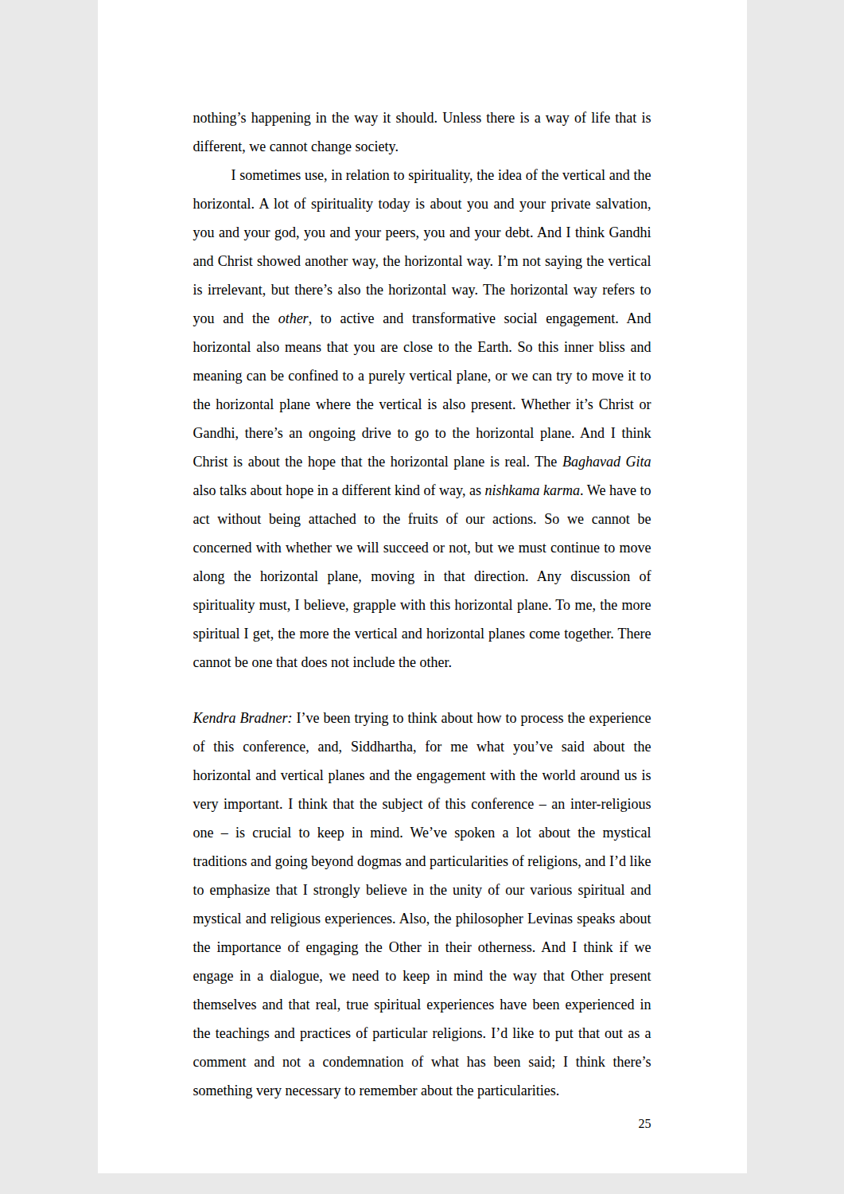nothing’s happening in the way it should. Unless there is a way of life that is different, we cannot change society.
I sometimes use, in relation to spirituality, the idea of the vertical and the horizontal. A lot of spirituality today is about you and your private salvation, you and your god, you and your peers, you and your debt. And I think Gandhi and Christ showed another way, the horizontal way. I’m not saying the vertical is irrelevant, but there’s also the horizontal way. The horizontal way refers to you and the other, to active and transformative social engagement. And horizontal also means that you are close to the Earth. So this inner bliss and meaning can be confined to a purely vertical plane, or we can try to move it to the horizontal plane where the vertical is also present. Whether it’s Christ or Gandhi, there’s an ongoing drive to go to the horizontal plane. And I think Christ is about the hope that the horizontal plane is real. The Baghavad Gita also talks about hope in a different kind of way, as nishkama karma. We have to act without being attached to the fruits of our actions. So we cannot be concerned with whether we will succeed or not, but we must continue to move along the horizontal plane, moving in that direction. Any discussion of spirituality must, I believe, grapple with this horizontal plane. To me, the more spiritual I get, the more the vertical and horizontal planes come together. There cannot be one that does not include the other.
Kendra Bradner: I’ve been trying to think about how to process the experience of this conference, and, Siddhartha, for me what you’ve said about the horizontal and vertical planes and the engagement with the world around us is very important. I think that the subject of this conference – an inter-religious one – is crucial to keep in mind. We’ve spoken a lot about the mystical traditions and going beyond dogmas and particularities of religions, and I’d like to emphasize that I strongly believe in the unity of our various spiritual and mystical and religious experiences. Also, the philosopher Levinas speaks about the importance of engaging the Other in their otherness. And I think if we engage in a dialogue, we need to keep in mind the way that Other present themselves and that real, true spiritual experiences have been experienced in the teachings and practices of particular religions. I’d like to put that out as a comment and not a condemnation of what has been said; I think there’s something very necessary to remember about the particularities.
25